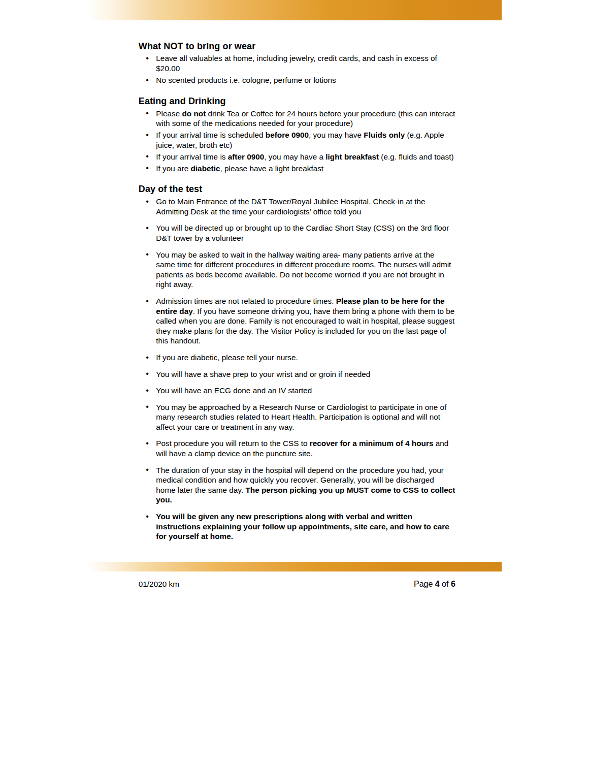What NOT to bring or wear
Leave all valuables at home, including jewelry, credit cards, and cash in excess of $20.00
No scented products i.e. cologne, perfume or lotions
Eating and Drinking
Please do not drink Tea or Coffee for 24 hours before your procedure (this can interact with some of the medications needed for your procedure)
If your arrival time is scheduled before 0900, you may have Fluids only (e.g. Apple juice, water, broth etc)
If your arrival time is after 0900, you may have a light breakfast (e.g. fluids and toast)
If you are diabetic, please have a light breakfast
Day of the test
Go to Main Entrance of the D&T Tower/Royal Jubilee Hospital. Check-in at the Admitting Desk at the time your cardiologists’ office told you
You will be directed up or brought up to the Cardiac Short Stay (CSS) on the 3rd floor D&T tower by a volunteer
You may be asked to wait in the hallway waiting area- many patients arrive at the same time for different procedures in different procedure rooms. The nurses will admit patients as beds become available. Do not become worried if you are not brought in right away.
Admission times are not related to procedure times. Please plan to be here for the entire day. If you have someone driving you, have them bring a phone with them to be called when you are done. Family is not encouraged to wait in hospital, please suggest they make plans for the day. The Visitor Policy is included for you on the last page of this handout.
If you are diabetic, please tell your nurse.
You will have a shave prep to your wrist and or groin if needed
You will have an ECG done and an IV started
You may be approached by a Research Nurse or Cardiologist to participate in one of many research studies related to Heart Health. Participation is optional and will not affect your care or treatment in any way.
Post procedure you will return to the CSS to recover for a minimum of 4 hours and will have a clamp device on the puncture site.
The duration of your stay in the hospital will depend on the procedure you had, your medical condition and how quickly you recover. Generally, you will be discharged home later the same day. The person picking you up MUST come to CSS to collect you.
You will be given any new prescriptions along with verbal and written instructions explaining your follow up appointments, site care, and how to care for yourself at home.
01/2020 km
Page 4 of 6